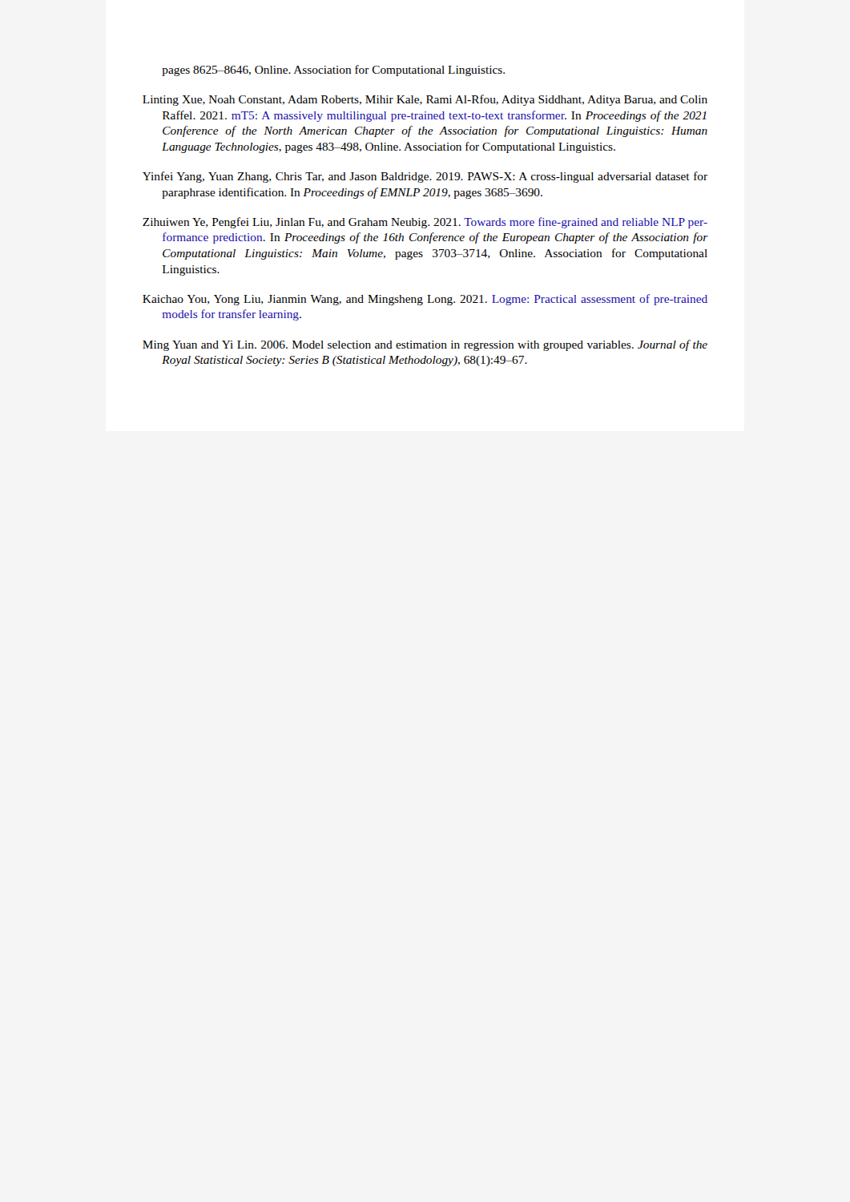pages 8625–8646, Online. Association for Computational Linguistics.
Linting Xue, Noah Constant, Adam Roberts, Mihir Kale, Rami Al-Rfou, Aditya Siddhant, Aditya Barua, and Colin Raffel. 2021. mT5: A massively multilingual pre-trained text-to-text transformer. In Proceedings of the 2021 Conference of the North American Chapter of the Association for Computational Linguistics: Human Language Technologies, pages 483–498, Online. Association for Computational Linguistics.
Yinfei Yang, Yuan Zhang, Chris Tar, and Jason Baldridge. 2019. PAWS-X: A cross-lingual adversarial dataset for paraphrase identification. In Proceedings of EMNLP 2019, pages 3685–3690.
Zihuiwen Ye, Pengfei Liu, Jinlan Fu, and Graham Neubig. 2021. Towards more fine-grained and reliable NLP performance prediction. In Proceedings of the 16th Conference of the European Chapter of the Association for Computational Linguistics: Main Volume, pages 3703–3714, Online. Association for Computational Linguistics.
Kaichao You, Yong Liu, Jianmin Wang, and Mingsheng Long. 2021. Logme: Practical assessment of pre-trained models for transfer learning.
Ming Yuan and Yi Lin. 2006. Model selection and estimation in regression with grouped variables. Journal of the Royal Statistical Society: Series B (Statistical Methodology), 68(1):49–67.